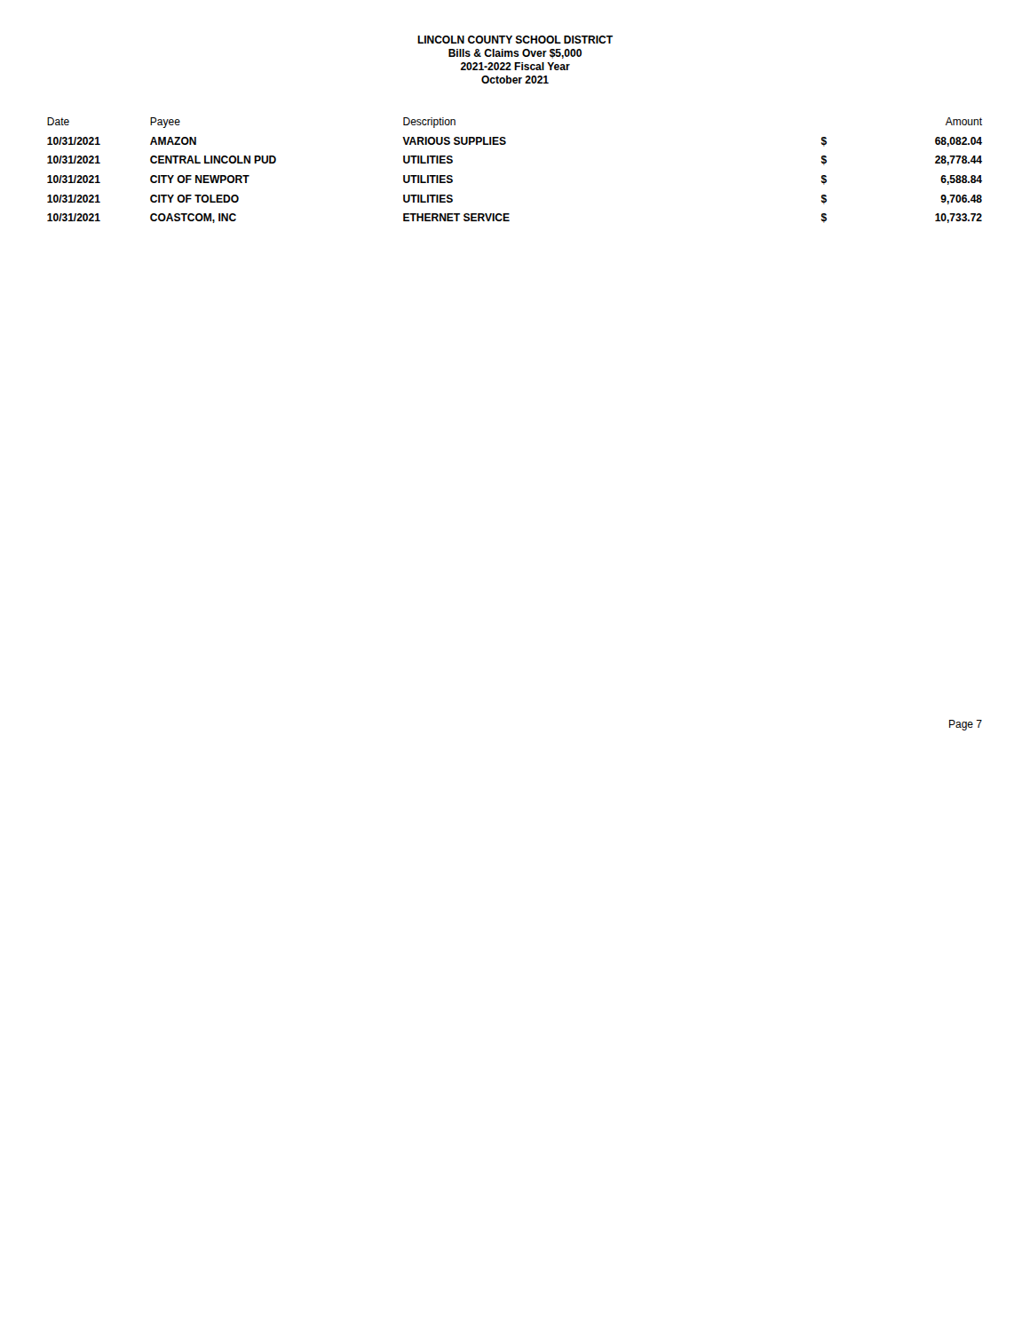LINCOLN COUNTY SCHOOL DISTRICT
Bills & Claims Over $5,000
2021-2022 Fiscal Year
October 2021
| Date | Payee | Description | | Amount |
| --- | --- | --- | --- | --- |
| 10/31/2021 | AMAZON | VARIOUS SUPPLIES | $ | 68,082.04 |
| 10/31/2021 | CENTRAL LINCOLN PUD | UTILITIES | $ | 28,778.44 |
| 10/31/2021 | CITY OF NEWPORT | UTILITIES | $ | 6,588.84 |
| 10/31/2021 | CITY OF TOLEDO | UTILITIES | $ | 9,706.48 |
| 10/31/2021 | COASTCOM, INC | ETHERNET SERVICE | $ | 10,733.72 |
Page 7